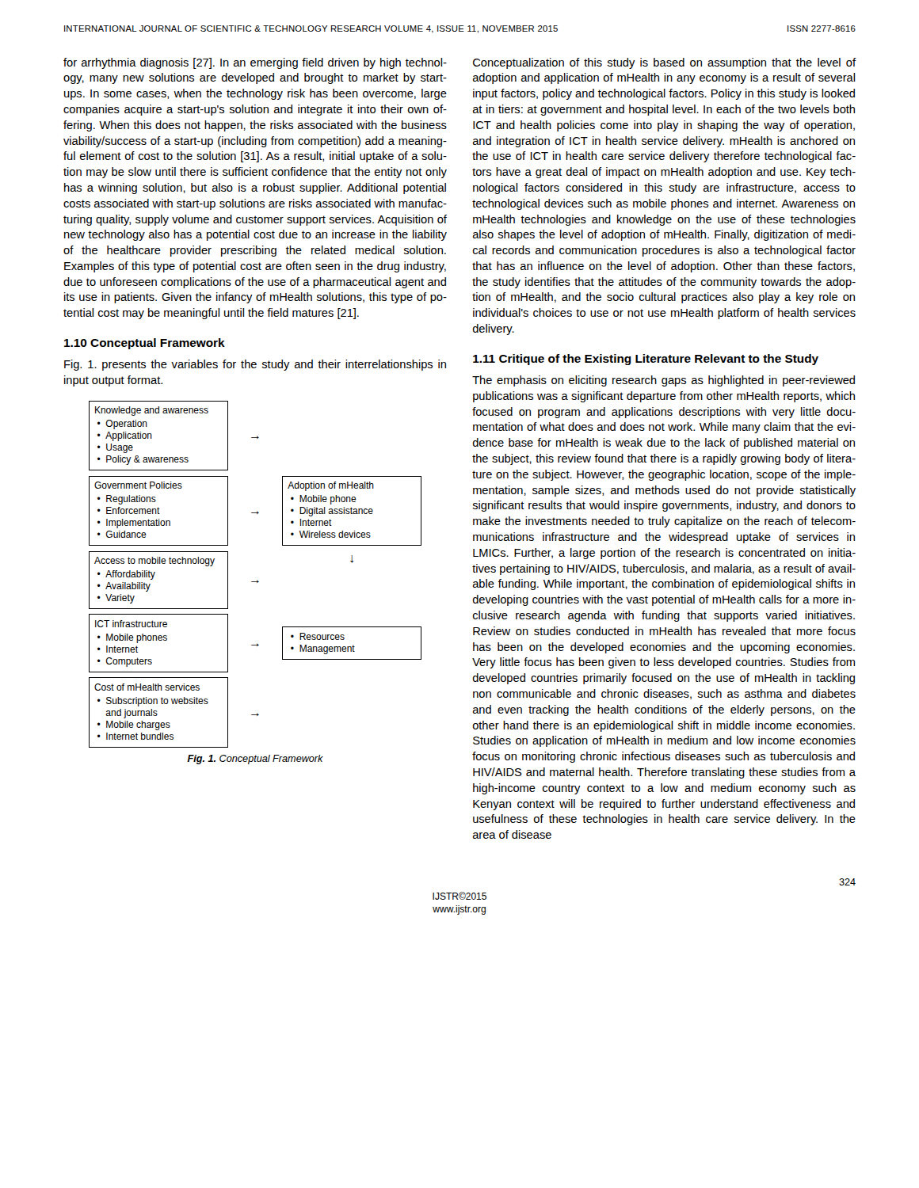International Journal of Scientific & Technology Research Volume 4, Issue 11, November 2015 ISSN 2277-8616
for arrhythmia diagnosis [27]. In an emerging field driven by high technology, many new solutions are developed and brought to market by start-ups. In some cases, when the technology risk has been overcome, large companies acquire a start-up's solution and integrate it into their own offering. When this does not happen, the risks associated with the business viability/success of a start-up (including from competition) add a meaningful element of cost to the solution [31]. As a result, initial uptake of a solution may be slow until there is sufficient confidence that the entity not only has a winning solution, but also is a robust supplier. Additional potential costs associated with start-up solutions are risks associated with manufacturing quality, supply volume and customer support services. Acquisition of new technology also has a potential cost due to an increase in the liability of the healthcare provider prescribing the related medical solution. Examples of this type of potential cost are often seen in the drug industry, due to unforeseen complications of the use of a pharmaceutical agent and its use in patients. Given the infancy of mHealth solutions, this type of potential cost may be meaningful until the field matures [21].
1.10 Conceptual Framework
Fig. 1. presents the variables for the study and their interrelationships in input output format.
Knowledge and awareness
Operation
Application
Usage
Policy & awareness
→
Government Policies
Regulations
Enforcement
Implementation
Guidance
→
Adoption of mHealth
Mobile phone
Digital assistance
Internet
Wireless devices
Access to mobile technology
Affordability
Availability
Variety
→
↓
ICT infrastructure
Mobile phones
Internet
Computers
→
Resources
Management
Cost of mHealth services
Subscription to websites and journals
Mobile charges
Internet bundles
→
Fig. 1. Conceptual Framework
Conceptualization of this study is based on assumption that the level of adoption and application of mHealth in any economy is a result of several input factors, policy and technological factors. Policy in this study is looked at in tiers: at government and hospital level. In each of the two levels both ICT and health policies come into play in shaping the way of operation, and integration of ICT in health service delivery. mHealth is anchored on the use of ICT in health care service delivery therefore technological factors have a great deal of impact on mHealth adoption and use. Key technological factors considered in this study are infrastructure, access to technological devices such as mobile phones and internet. Awareness on mHealth technologies and knowledge on the use of these technologies also shapes the level of adoption of mHealth. Finally, digitization of medical records and communication procedures is also a technological factor that has an influence on the level of adoption. Other than these factors, the study identifies that the attitudes of the community towards the adoption of mHealth, and the socio cultural practices also play a key role on individual's choices to use or not use mHealth platform of health services delivery.
1.11 Critique of the Existing Literature Relevant to the Study
The emphasis on eliciting research gaps as highlighted in peer-reviewed publications was a significant departure from other mHealth reports, which focused on program and applications descriptions with very little documentation of what does and does not work. While many claim that the evidence base for mHealth is weak due to the lack of published material on the subject, this review found that there is a rapidly growing body of literature on the subject. However, the geographic location, scope of the implementation, sample sizes, and methods used do not provide statistically significant results that would inspire governments, industry, and donors to make the investments needed to truly capitalize on the reach of telecommunications infrastructure and the widespread uptake of services in LMICs. Further, a large portion of the research is concentrated on initiatives pertaining to HIV/AIDS, tuberculosis, and malaria, as a result of available funding. While important, the combination of epidemiological shifts in developing countries with the vast potential of mHealth calls for a more inclusive research agenda with funding that supports varied initiatives. Review on studies conducted in mHealth has revealed that more focus has been on the developed economies and the upcoming economies. Very little focus has been given to less developed countries. Studies from developed countries primarily focused on the use of mHealth in tackling non communicable and chronic diseases, such as asthma and diabetes and even tracking the health conditions of the elderly persons, on the other hand there is an epidemiological shift in middle income economies. Studies on application of mHealth in medium and low income economies focus on monitoring chronic infectious diseases such as tuberculosis and HIV/AIDS and maternal health. Therefore translating these studies from a high-income country context to a low and medium economy such as Kenyan context will be required to further understand effectiveness and usefulness of these technologies in health care service delivery. In the area of disease
324
IJSTR©2015
www.ijstr.org